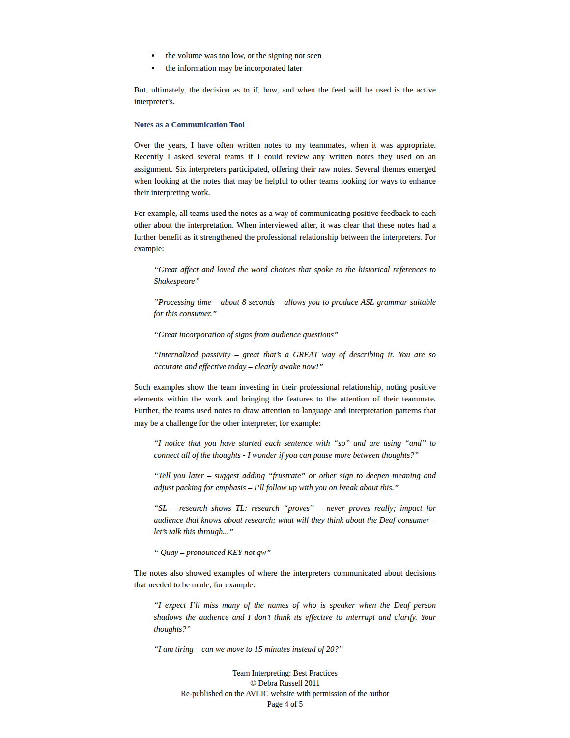the volume was too low, or the signing not seen
the information may be incorporated later
But, ultimately, the decision as to if, how, and when the feed will be used is the active interpreter's.
Notes as a Communication Tool
Over the years, I have often written notes to my teammates, when it was appropriate. Recently I asked several teams if I could review any written notes they used on an assignment. Six interpreters participated, offering their raw notes. Several themes emerged when looking at the notes that may be helpful to other teams looking for ways to enhance their interpreting work.
For example, all teams used the notes as a way of communicating positive feedback to each other about the interpretation. When interviewed after, it was clear that these notes had a further benefit as it strengthened the professional relationship between the interpreters. For example:
“Great affect and loved the word choices that spoke to the historical references to Shakespeare”
”Processing time – about 8 seconds – allows you to produce ASL grammar suitable for this consumer.”
“Great incorporation of signs from audience questions”
“Internalized passivity – great that’s a GREAT way of describing it. You are so accurate and effective today – clearly awake now!”
Such examples show the team investing in their professional relationship, noting positive elements within the work and bringing the features to the attention of their teammate. Further, the teams used notes to draw attention to language and interpretation patterns that may be a challenge for the other interpreter, for example:
“I notice that you have started each sentence with “so” and are using “and” to connect all of the thoughts - I wonder if you can pause more between thoughts?”
“Tell you later – suggest adding “frustrate” or other sign to deepen meaning and adjust packing for emphasis – I’ll follow up with you on break about this.”
“SL – research shows TL: research “proves” – never proves really; impact for audience that knows about research; what will they think about the Deaf consumer – let’s talk this through...”
“ Quay – pronounced KEY not qw”
The notes also showed examples of where the interpreters communicated about decisions that needed to be made, for example:
“I expect I’ll miss many of the names of who is speaker when the Deaf person shadows the audience and I don’t think its effective to interrupt and clarify. Your thoughts?”
“I am tiring – can we move to 15 minutes instead of 20?”
Team Interpreting: Best Practices
© Debra Russell 2011
Re-published on the AVLIC website with permission of the author
Page 4 of 5